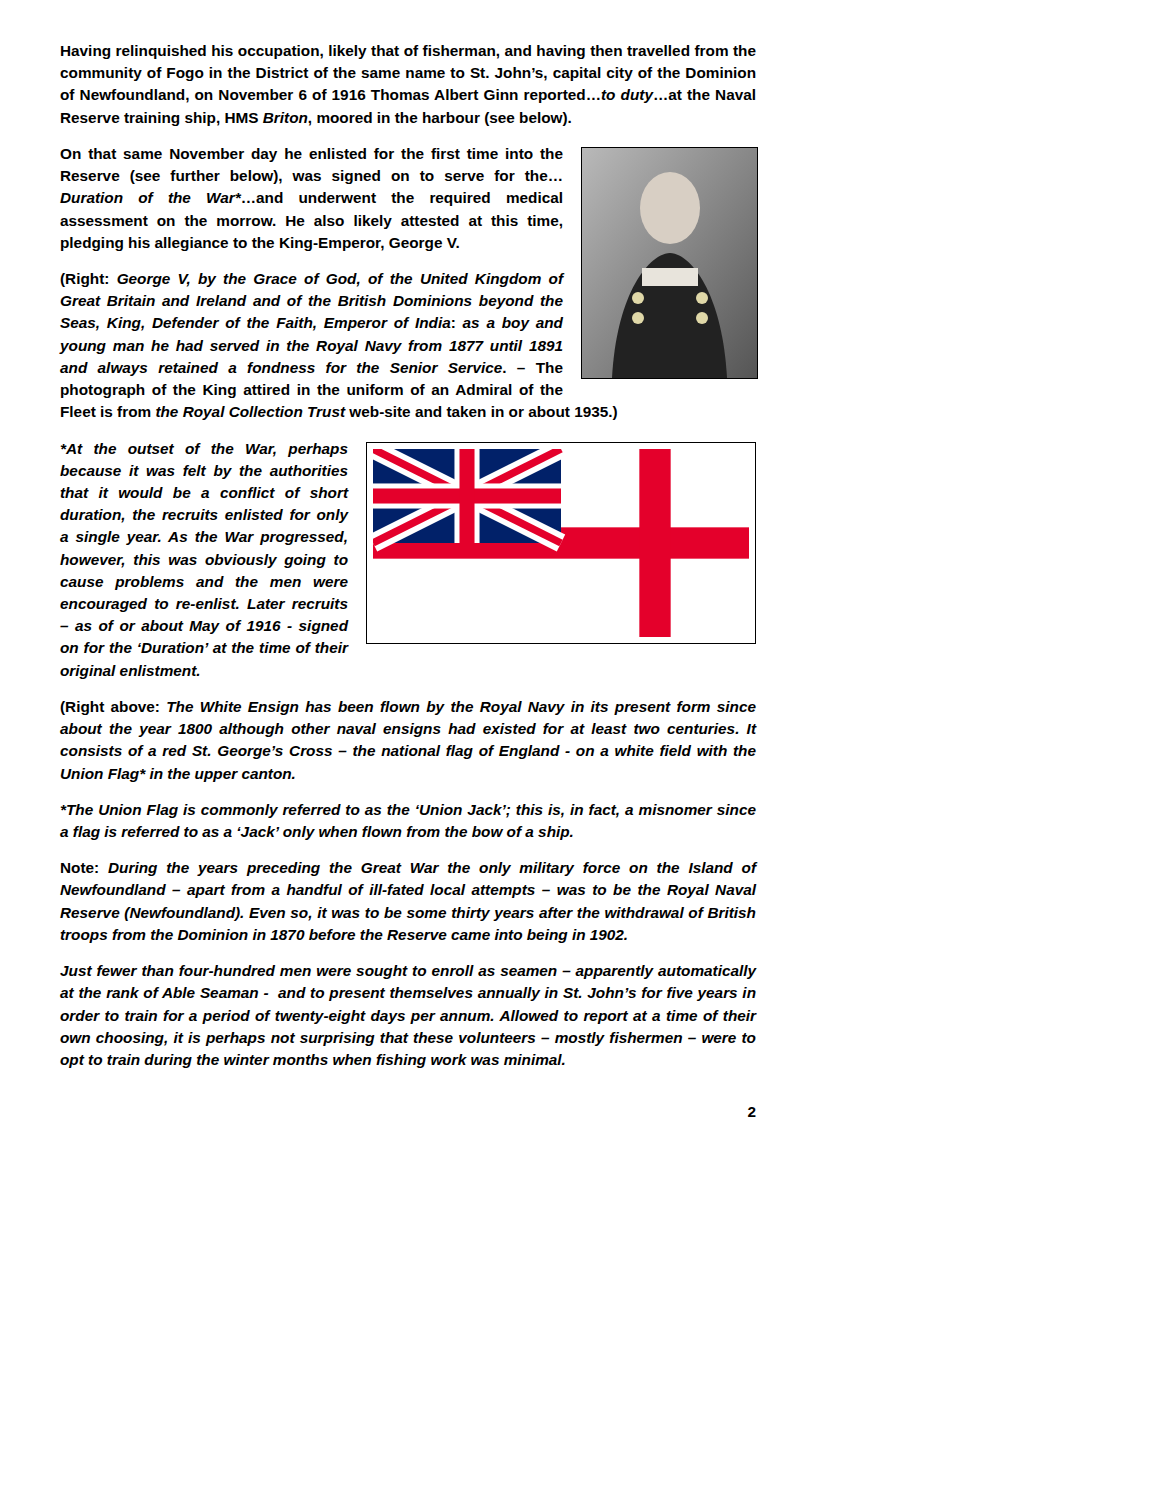Having relinquished his occupation, likely that of fisherman, and having then travelled from the community of Fogo in the District of the same name to St. John’s, capital city of the Dominion of Newfoundland, on November 6 of 1916 Thomas Albert Ginn reported…to duty…at the Naval Reserve training ship, HMS Briton, moored in the harbour (see below).
On that same November day he enlisted for the first time into the Reserve (see further below), was signed on to serve for the…Duration of the War*…and underwent the required medical assessment on the morrow. He also likely attested at this time, pledging his allegiance to the King-Emperor, George V.
(Right: George V, by the Grace of God, of the United Kingdom of Great Britain and Ireland and of the British Dominions beyond the Seas, King, Defender of the Faith, Emperor of India: as a boy and young man he had served in the Royal Navy from 1877 until 1891 and always retained a fondness for the Senior Service. – The photograph of the King attired in the uniform of an Admiral of the Fleet is from the Royal Collection Trust web-site and taken in or about 1935.)
*At the outset of the War, perhaps because it was felt by the authorities that it would be a conflict of short duration, the recruits enlisted for only a single year. As the War progressed, however, this was obviously going to cause problems and the men were encouraged to re-enlist. Later recruits – as of or about May of 1916 - signed on for the ‘Duration’ at the time of their original enlistment.
(Right above: The White Ensign has been flown by the Royal Navy in its present form since about the year 1800 although other naval ensigns had existed for at least two centuries. It consists of a red St. George’s Cross – the national flag of England - on a white field with the Union Flag* in the upper canton.
*The Union Flag is commonly referred to as the ‘Union Jack’; this is, in fact, a misnomer since a flag is referred to as a ‘Jack’ only when flown from the bow of a ship.
Note: During the years preceding the Great War the only military force on the Island of Newfoundland – apart from a handful of ill-fated local attempts – was to be the Royal Naval Reserve (Newfoundland). Even so, it was to be some thirty years after the withdrawal of British troops from the Dominion in 1870 before the Reserve came into being in 1902.
Just fewer than four-hundred men were sought to enroll as seamen – apparently automatically at the rank of Able Seaman - and to present themselves annually in St. John’s for five years in order to train for a period of twenty-eight days per annum. Allowed to report at a time of their own choosing, it is perhaps not surprising that these volunteers – mostly fishermen – were to opt to train during the winter months when fishing work was minimal.
2